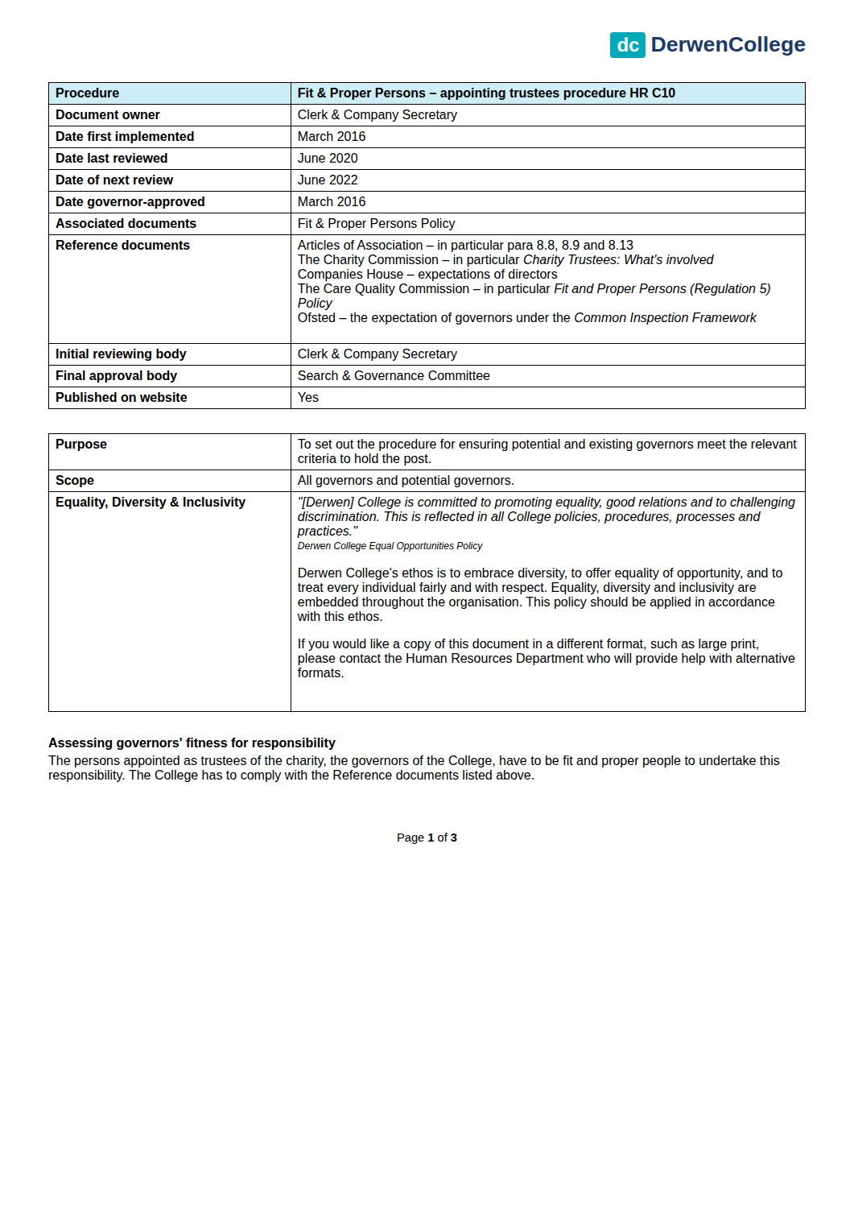dc DerwenCollege
| Procedure | Fit & Proper Persons – appointing trustees procedure HR C10 |
| Document owner | Clerk & Company Secretary |
| Date first implemented | March 2016 |
| Date last reviewed | June 2020 |
| Date of next review | June 2022 |
| Date governor-approved | March 2016 |
| Associated documents | Fit & Proper Persons Policy |
| Reference documents | Articles of Association – in particular para 8.8, 8.9 and 8.13 The Charity Commission – in particular Charity Trustees: What's involved Companies House – expectations of directors The Care Quality Commission – in particular Fit and Proper Persons (Regulation 5) Policy Ofsted – the expectation of governors under the Common Inspection Framework |
| Initial reviewing body | Clerk & Company Secretary |
| Final approval body | Search & Governance Committee |
| Published on website | Yes |
| Purpose | To set out the procedure for ensuring potential and existing governors meet the relevant criteria to hold the post. |
| Scope | All governors and potential governors. |
| Equality, Diversity & Inclusivity | "[Derwen] College is committed to promoting equality, good relations and to challenging discrimination. This is reflected in all College policies, procedures, processes and practices." Derwen College Equal Opportunities Policy Derwen College's ethos is to embrace diversity, to offer equality of opportunity, and to treat every individual fairly and with respect. Equality, diversity and inclusivity are embedded throughout the organisation. This policy should be applied in accordance with this ethos. If you would like a copy of this document in a different format, such as large print, please contact the Human Resources Department who will provide help with alternative formats. |
Assessing governors' fitness for responsibility
The persons appointed as trustees of the charity, the governors of the College, have to be fit and proper people to undertake this responsibility. The College has to comply with the Reference documents listed above.
Page 1 of 3